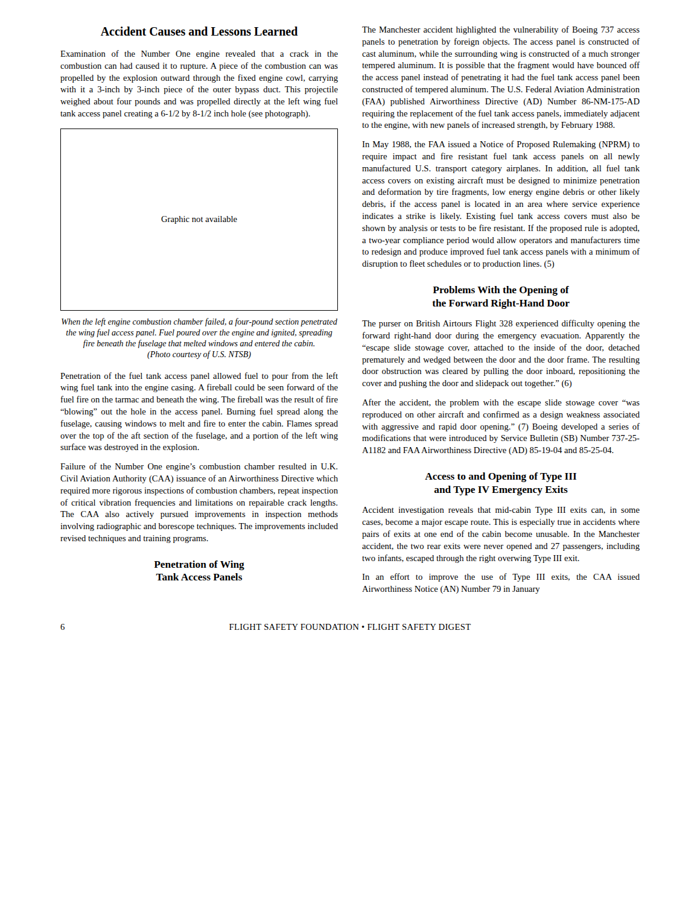Accident Causes and Lessons Learned
Examination of the Number One engine revealed that a crack in the combustion can had caused it to rupture. A piece of the combustion can was propelled by the explosion outward through the fixed engine cowl, carrying with it a 3-inch by 3-inch piece of the outer bypass duct. This projectile weighed about four pounds and was propelled directly at the left wing fuel tank access panel creating a 6-1/2 by 8-1/2 inch hole (see photograph).
Graphic not available
When the left engine combustion chamber failed, a four-pound section penetrated the wing fuel access panel. Fuel poured over the engine and ignited, spreading fire beneath the fuselage that melted windows and entered the cabin.
(Photo courtesy of U.S. NTSB)
Penetration of the fuel tank access panel allowed fuel to pour from the left wing fuel tank into the engine casing. A fireball could be seen forward of the fuel fire on the tarmac and beneath the wing. The fireball was the result of fire “blowing” out the hole in the access panel. Burning fuel spread along the fuselage, causing windows to melt and fire to enter the cabin. Flames spread over the top of the aft section of the fuselage, and a portion of the left wing surface was destroyed in the explosion.
Failure of the Number One engine’s combustion chamber resulted in U.K. Civil Aviation Authority (CAA) issuance of an Airworthiness Directive which required more rigorous inspections of combustion chambers, repeat inspection of critical vibration frequencies and limitations on repairable crack lengths. The CAA also actively pursued improvements in inspection methods involving radiographic and borescope techniques. The improvements included revised techniques and training programs.
Penetration of Wing
Tank Access Panels
The Manchester accident highlighted the vulnerability of Boeing 737 access panels to penetration by foreign objects. The access panel is constructed of cast aluminum, while the surrounding wing is constructed of a much stronger tempered aluminum. It is possible that the fragment would have bounced off the access panel instead of penetrating it had the fuel tank access panel been constructed of tempered aluminum. The U.S. Federal Aviation Administration (FAA) published Airworthiness Directive (AD) Number 86-NM-175-AD requiring the replacement of the fuel tank access panels, immediately adjacent to the engine, with new panels of increased strength, by February 1988.
In May 1988, the FAA issued a Notice of Proposed Rulemaking (NPRM) to require impact and fire resistant fuel tank access panels on all newly manufactured U.S. transport category airplanes. In addition, all fuel tank access covers on existing aircraft must be designed to minimize penetration and deformation by tire fragments, low energy engine debris or other likely debris, if the access panel is located in an area where service experience indicates a strike is likely. Existing fuel tank access covers must also be shown by analysis or tests to be fire resistant. If the proposed rule is adopted, a two-year compliance period would allow operators and manufacturers time to redesign and produce improved fuel tank access panels with a minimum of disruption to fleet schedules or to production lines. (5)
Problems With the Opening of
the Forward Right-Hand Door
The purser on British Airtours Flight 328 experienced difficulty opening the forward right-hand door during the emergency evacuation. Apparently the “escape slide stowage cover, attached to the inside of the door, detached prematurely and wedged between the door and the door frame. The resulting door obstruction was cleared by pulling the door inboard, repositioning the cover and pushing the door and slidepack out together.” (6)
After the accident, the problem with the escape slide stowage cover “was reproduced on other aircraft and confirmed as a design weakness associated with aggressive and rapid door opening.” (7) Boeing developed a series of modifications that were introduced by Service Bulletin (SB) Number 737-25-A1182 and FAA Airworthiness Directive (AD) 85-19-04 and 85-25-04.
Access to and Opening of Type III
and Type IV Emergency Exits
Accident investigation reveals that mid-cabin Type III exits can, in some cases, become a major escape route. This is especially true in accidents where pairs of exits at one end of the cabin become unusable. In the Manchester accident, the two rear exits were never opened and 27 passengers, including two infants, escaped through the right overwing Type III exit.
In an effort to improve the use of Type III exits, the CAA issued Airworthiness Notice (AN) Number 79 in January
6
FLIGHT SAFETY FOUNDATION • FLIGHT SAFETY DIGEST